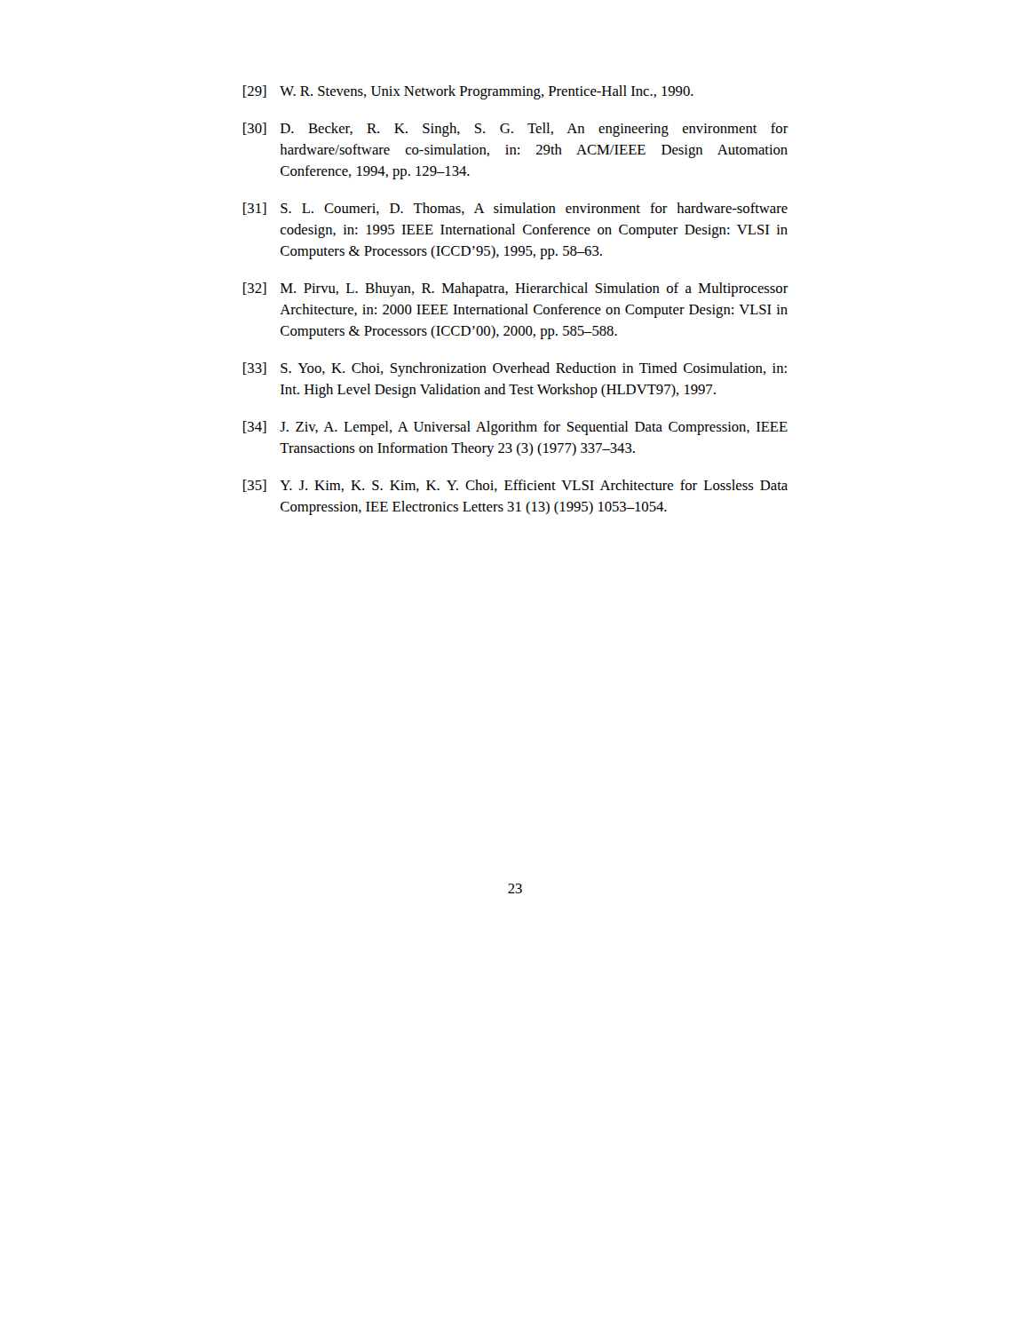[29] W. R. Stevens, Unix Network Programming, Prentice-Hall Inc., 1990.
[30] D. Becker, R. K. Singh, S. G. Tell, An engineering environment for hardware/software co-simulation, in: 29th ACM/IEEE Design Automation Conference, 1994, pp. 129–134.
[31] S. L. Coumeri, D. Thomas, A simulation environment for hardware-software codesign, in: 1995 IEEE International Conference on Computer Design: VLSI in Computers & Processors (ICCD’95), 1995, pp. 58–63.
[32] M. Pirvu, L. Bhuyan, R. Mahapatra, Hierarchical Simulation of a Multiprocessor Architecture, in: 2000 IEEE International Conference on Computer Design: VLSI in Computers & Processors (ICCD’00), 2000, pp. 585–588.
[33] S. Yoo, K. Choi, Synchronization Overhead Reduction in Timed Cosimulation, in: Int. High Level Design Validation and Test Workshop (HLDVT97), 1997.
[34] J. Ziv, A. Lempel, A Universal Algorithm for Sequential Data Compression, IEEE Transactions on Information Theory 23 (3) (1977) 337–343.
[35] Y. J. Kim, K. S. Kim, K. Y. Choi, Efficient VLSI Architecture for Lossless Data Compression, IEE Electronics Letters 31 (13) (1995) 1053–1054.
23